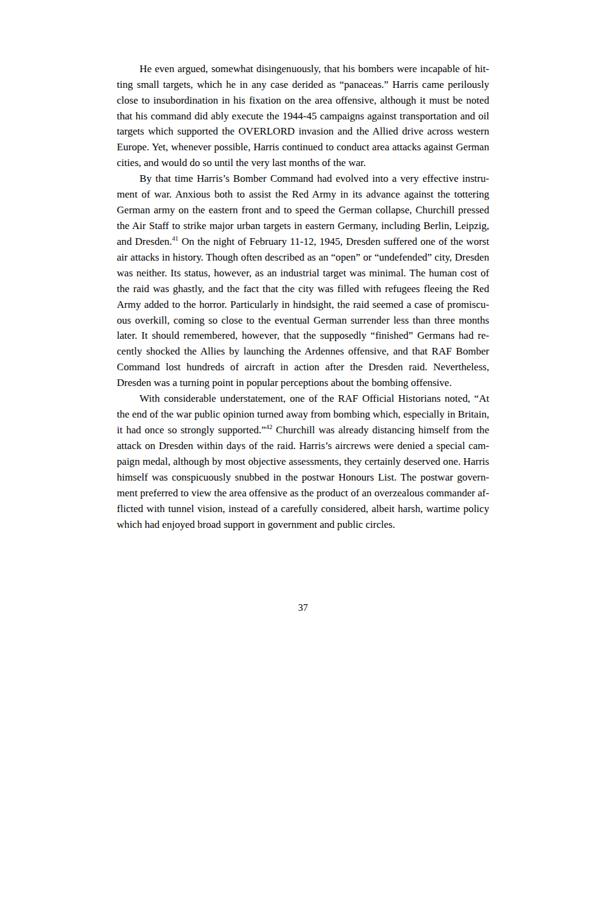He even argued, somewhat disingenuously, that his bombers were incapable of hitting small targets, which he in any case derided as “panaceas.” Harris came perilously close to insubordination in his fixation on the area offensive, although it must be noted that his command did ably execute the 1944-45 campaigns against transportation and oil targets which supported the OVERLORD invasion and the Allied drive across western Europe. Yet, whenever possible, Harris continued to conduct area attacks against German cities, and would do so until the very last months of the war.
By that time Harris’s Bomber Command had evolved into a very effective instrument of war. Anxious both to assist the Red Army in its advance against the tottering German army on the eastern front and to speed the German collapse, Churchill pressed the Air Staff to strike major urban targets in eastern Germany, including Berlin, Leipzig, and Dresden.41 On the night of February 11-12, 1945, Dresden suffered one of the worst air attacks in history. Though often described as an “open” or “undefended” city, Dresden was neither. Its status, however, as an industrial target was minimal. The human cost of the raid was ghastly, and the fact that the city was filled with refugees fleeing the Red Army added to the horror. Particularly in hindsight, the raid seemed a case of promiscuous overkill, coming so close to the eventual German surrender less than three months later. It should remembered, however, that the supposedly “finished” Germans had recently shocked the Allies by launching the Ardennes offensive, and that RAF Bomber Command lost hundreds of aircraft in action after the Dresden raid. Nevertheless, Dresden was a turning point in popular perceptions about the bombing offensive.
With considerable understatement, one of the RAF Official Historians noted, “At the end of the war public opinion turned away from bombing which, especially in Britain, it had once so strongly supported.”42 Churchill was already distancing himself from the attack on Dresden within days of the raid. Harris’s aircrews were denied a special campaign medal, although by most objective assessments, they certainly deserved one. Harris himself was conspicuously snubbed in the postwar Honours List. The postwar government preferred to view the area offensive as the product of an overzealous commander afflicted with tunnel vision, instead of a carefully considered, albeit harsh, wartime policy which had enjoyed broad support in government and public circles.
37